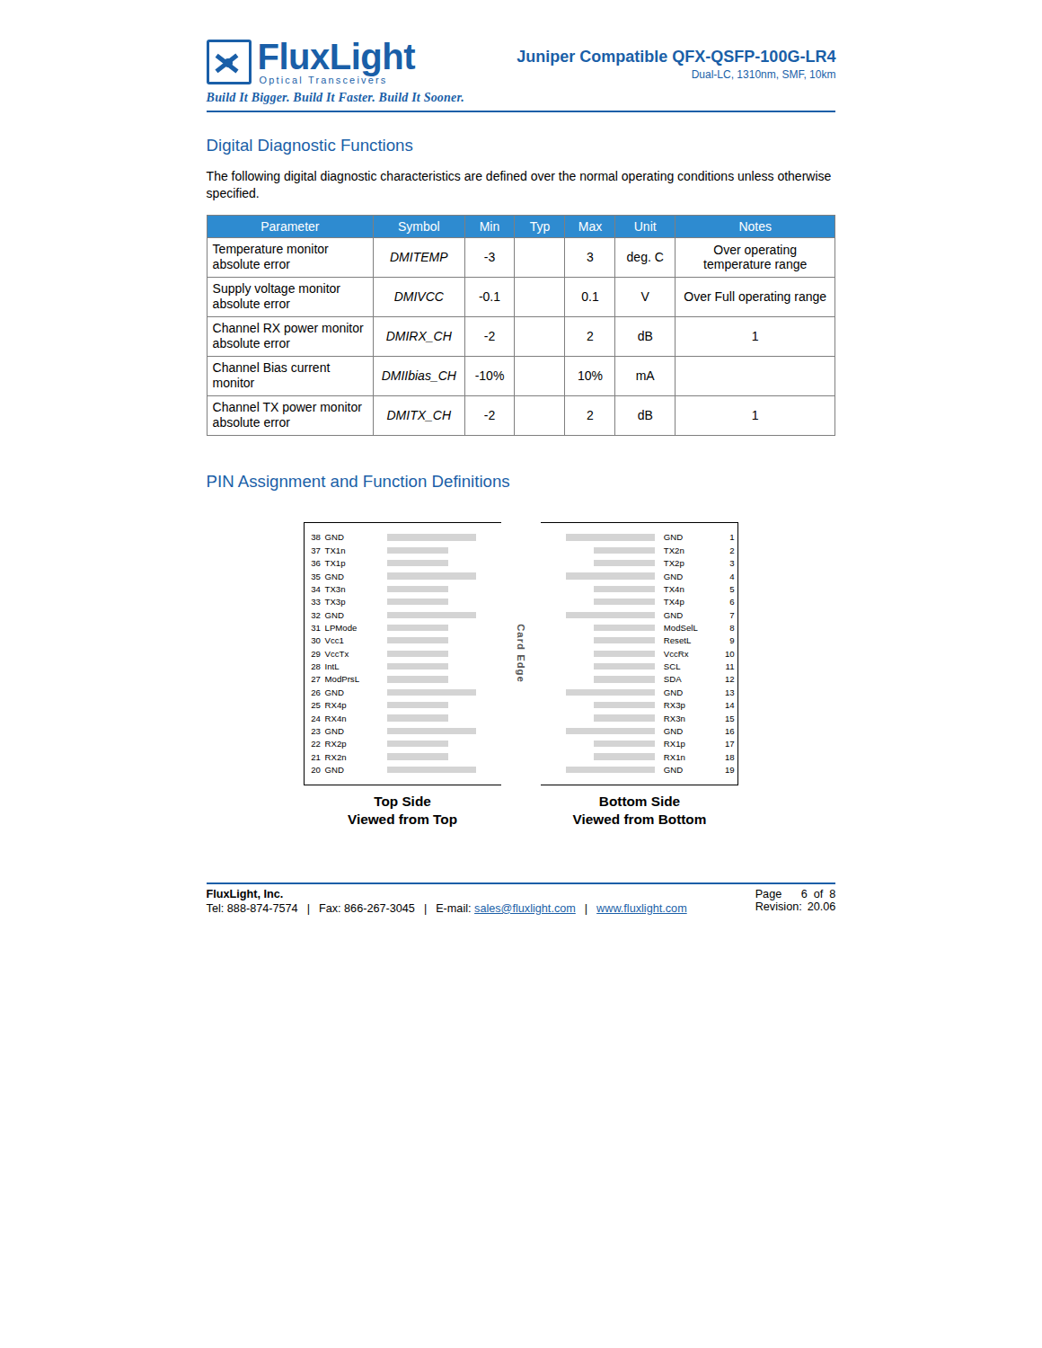FluxLight
Optical Transceivers
Build It Bigger. Build It Faster. Build It Sooner.
Juniper Compatible QFX-QSFP-100G-LR4
Dual-LC, 1310nm, SMF, 10km
Digital Diagnostic Functions
The following digital diagnostic characteristics are defined over the normal operating conditions unless otherwise specified.
| Parameter | Symbol | Min | Typ | Max | Unit | Notes |
| --- | --- | --- | --- | --- | --- | --- |
| Temperature monitor absolute error | DMITEMP | -3 | | 3 | deg. C | Over operating temperature range |
| Supply voltage monitor absolute error | DMIVCC | -0.1 | | 0.1 | V | Over Full operating range |
| Channel RX power monitor absolute error | DMIRX_CH | -2 | | 2 | dB | 1 |
| Channel Bias current monitor | DMIIbias_CH | -10% | | 10% | mA | |
| Channel TX power monitor absolute error | DMITX_CH | -2 | | 2 | dB | 1 |
PIN Assignment and Function Definitions
38 GND
37 TX1n
36 TX1p
35 GND
34 TX3n
33 TX3p
32 GND
31 LPMode
30 Vcc1
29 VccTx
28 IntL
27 ModPrsL
26 GND
25 RX4p
24 RX4n
23 GND
22 RX2p
21 RX2n
20 GND
Card Edge
GND 1
TX2n 2
TX2p 3
GND 4
TX4n 5
TX4p 6
GND 7
ModSelL 8
ResetL 9
VccRx 10
SCL 11
SDA 12
GND 13
RX3p 14
RX3n 15
GND 16
RX1p 17
RX1n 18
GND 19
Top Side
Viewed from Top
Bottom Side
Viewed from Bottom
FluxLight, Inc.
Tel: 888-874-7574|Fax: 866-267-3045|E-mail: sales@fluxlight.com|www.fluxlight.com
Page 6 of 8
Revision: 20.06